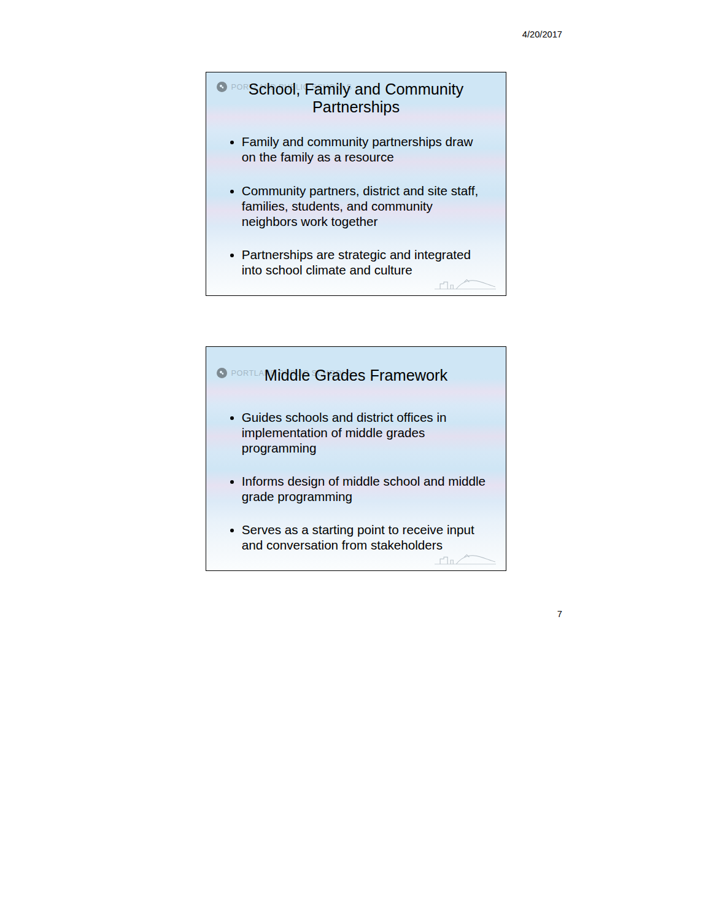4/20/2017
PORTLAND PUBLIC SCHOOLS
School, Family and Community
Partnerships
Family and community partnerships draw on the family as a resource
Community partners, district and site staff, families, students, and community neighbors work together
Partnerships are strategic and integrated into school climate and culture
PORTLAND PUBLIC SCHOOLS
Middle Grades Framework
Guides schools and district offices in implementation of middle grades programming
Informs design of middle school and middle grade programming
Serves as a starting point to receive input and conversation from stakeholders
7